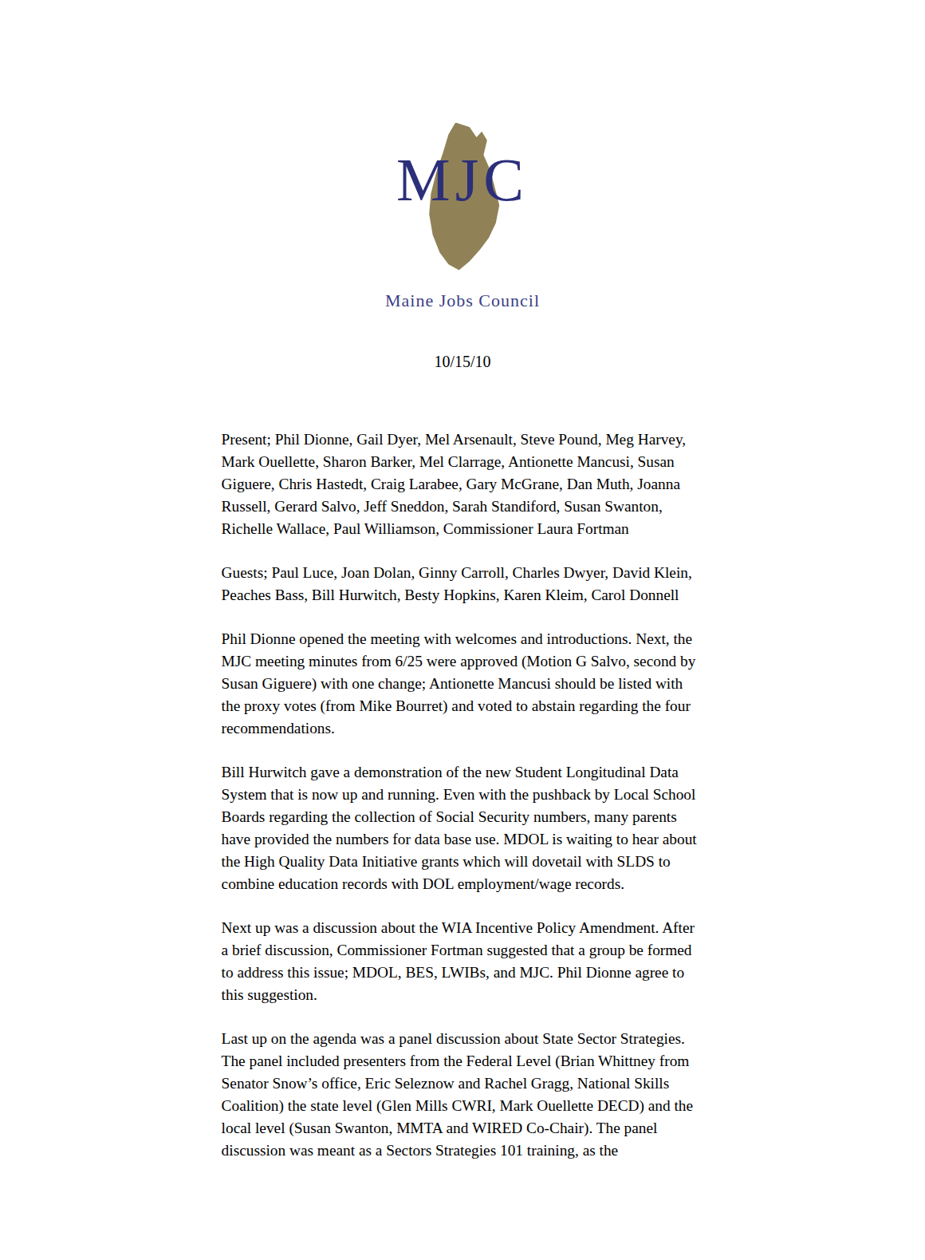MJC
Maine Jobs Council
10/15/10
Present; Phil Dionne, Gail Dyer, Mel Arsenault, Steve Pound, Meg Harvey, Mark Ouellette, Sharon Barker, Mel Clarrage, Antionette Mancusi, Susan Giguere, Chris Hastedt, Craig Larabee, Gary McGrane, Dan Muth, Joanna Russell, Gerard Salvo, Jeff Sneddon, Sarah Standiford, Susan Swanton, Richelle Wallace, Paul Williamson, Commissioner Laura Fortman
Guests; Paul Luce, Joan Dolan, Ginny Carroll, Charles Dwyer, David Klein, Peaches Bass, Bill Hurwitch, Besty Hopkins, Karen Kleim, Carol Donnell
Phil Dionne opened the meeting with welcomes and introductions. Next, the MJC meeting minutes from 6/25 were approved (Motion G Salvo, second by Susan Giguere) with one change; Antionette Mancusi should be listed with the proxy votes (from Mike Bourret) and voted to abstain regarding the four recommendations.
Bill Hurwitch gave a demonstration of the new Student Longitudinal Data System that is now up and running. Even with the pushback by Local School Boards regarding the collection of Social Security numbers, many parents have provided the numbers for data base use. MDOL is waiting to hear about the High Quality Data Initiative grants which will dovetail with SLDS to combine education records with DOL employment/wage records.
Next up was a discussion about the WIA Incentive Policy Amendment. After a brief discussion, Commissioner Fortman suggested that a group be formed to address this issue; MDOL, BES, LWIBs, and MJC. Phil Dionne agree to this suggestion.
Last up on the agenda was a panel discussion about State Sector Strategies. The panel included presenters from the Federal Level (Brian Whittney from Senator Snow’s office, Eric Seleznow and Rachel Gragg, National Skills Coalition) the state level (Glen Mills CWRI, Mark Ouellette DECD) and the local level (Susan Swanton, MMTA and WIRED Co-Chair). The panel discussion was meant as a Sectors Strategies 101 training, as the